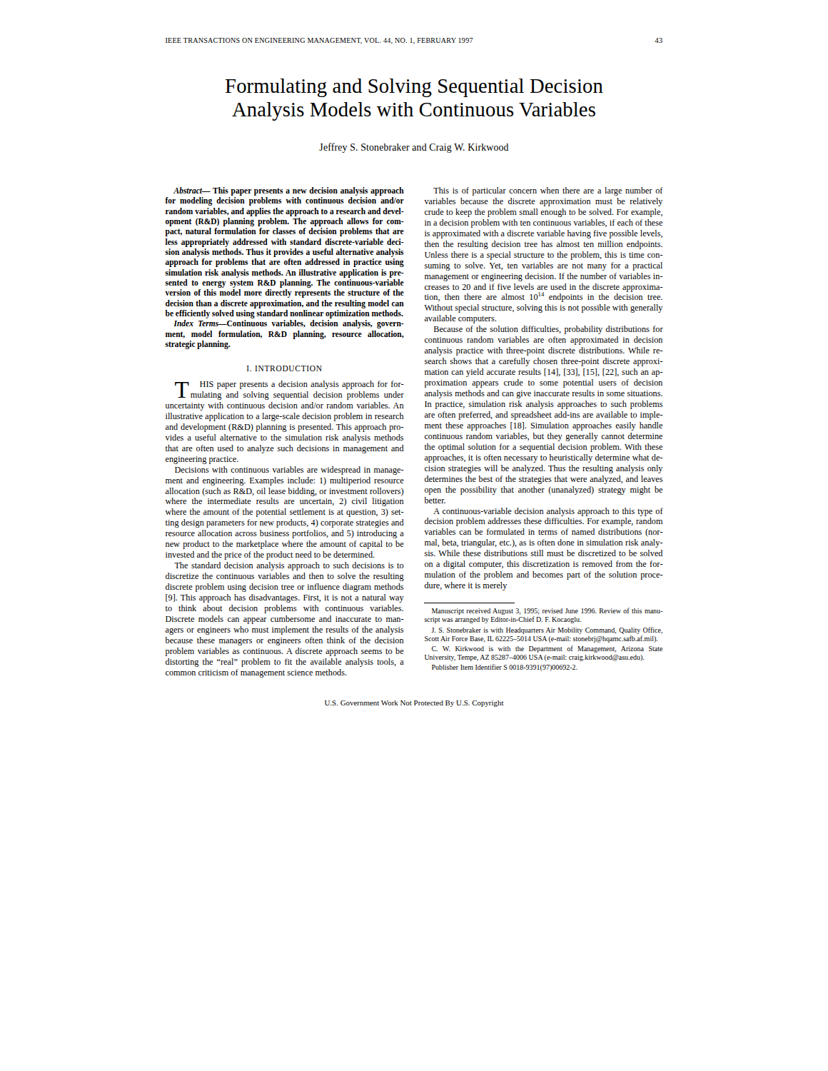IEEE TRANSACTIONS ON ENGINEERING MANAGEMENT, VOL. 44, NO. 1, FEBRUARY 1997
43
Formulating and Solving Sequential Decision
Analysis Models with Continuous Variables
Jeffrey S. Stonebraker and Craig W. Kirkwood
Abstract— This paper presents a new decision analysis approach for modeling decision problems with continuous decision and/or random variables, and applies the approach to a research and development (R&D) planning problem. The approach allows for compact, natural formulation for classes of decision problems that are less appropriately addressed with standard discrete-variable decision analysis methods. Thus it provides a useful alternative analysis approach for problems that are often addressed in practice using simulation risk analysis methods. An illustrative application is presented to energy system R&D planning. The continuous-variable version of this model more directly represents the structure of the decision than a discrete approximation, and the resulting model can be efficiently solved using standard nonlinear optimization methods.
Index Terms—Continuous variables, decision analysis, government, model formulation, R&D planning, resource allocation, strategic planning.
I. Introduction
THIS paper presents a decision analysis approach for formulating and solving sequential decision problems under uncertainty with continuous decision and/or random variables. An illustrative application to a large-scale decision problem in research and development (R&D) planning is presented. This approach provides a useful alternative to the simulation risk analysis methods that are often used to analyze such decisions in management and engineering practice.
Decisions with continuous variables are widespread in management and engineering. Examples include: 1) multiperiod resource allocation (such as R&D, oil lease bidding, or investment rollovers) where the intermediate results are uncertain, 2) civil litigation where the amount of the potential settlement is at question, 3) setting design parameters for new products, 4) corporate strategies and resource allocation across business portfolios, and 5) introducing a new product to the marketplace where the amount of capital to be invested and the price of the product need to be determined.
The standard decision analysis approach to such decisions is to discretize the continuous variables and then to solve the resulting discrete problem using decision tree or influence diagram methods [9]. This approach has disadvantages. First, it is not a natural way to think about decision problems with continuous variables. Discrete models can appear cumbersome and inaccurate to managers or engineers who must implement the results of the analysis because these managers or engineers often think of the decision problem variables as continuous. A discrete approach seems to be distorting the “real” problem to fit the available analysis tools, a common criticism of management science methods.
This is of particular concern when there are a large number of variables because the discrete approximation must be relatively crude to keep the problem small enough to be solved. For example, in a decision problem with ten continuous variables, if each of these is approximated with a discrete variable having five possible levels, then the resulting decision tree has almost ten million endpoints. Unless there is a special structure to the problem, this is time consuming to solve. Yet, ten variables are not many for a practical management or engineering decision. If the number of variables increases to 20 and if five levels are used in the discrete approximation, then there are almost 1014 endpoints in the decision tree. Without special structure, solving this is not possible with generally available computers.
Because of the solution difficulties, probability distributions for continuous random variables are often approximated in decision analysis practice with three-point discrete distributions. While research shows that a carefully chosen three-point discrete approximation can yield accurate results [14], [33], [15], [22], such an approximation appears crude to some potential users of decision analysis methods and can give inaccurate results in some situations. In practice, simulation risk analysis approaches to such problems are often preferred, and spreadsheet add-ins are available to implement these approaches [18]. Simulation approaches easily handle continuous random variables, but they generally cannot determine the optimal solution for a sequential decision problem. With these approaches, it is often necessary to heuristically determine what decision strategies will be analyzed. Thus the resulting analysis only determines the best of the strategies that were analyzed, and leaves open the possibility that another (unanalyzed) strategy might be better.
A continuous-variable decision analysis approach to this type of decision problem addresses these difficulties. For example, random variables can be formulated in terms of named distributions (normal, beta, triangular, etc.), as is often done in simulation risk analysis. While these distributions still must be discretized to be solved on a digital computer, this discretization is removed from the formulation of the problem and becomes part of the solution procedure, where it is merely
Manuscript received August 3, 1995; revised June 1996. Review of this manuscript was arranged by Editor-in-Chief D. F. Kocaoglu.
J. S. Stonebraker is with Headquarters Air Mobility Command, Quality Office, Scott Air Force Base, IL 62225–5014 USA (e-mail: stonebrj@hqamc.safb.af.mil).
C. W. Kirkwood is with the Department of Management, Arizona State University, Tempe, AZ 85287–4006 USA (e-mail: craig.kirkwood@asu.edu).
Publisher Item Identifier S 0018-9391(97)00692-2.
U.S. Government Work Not Protected By U.S. Copyright